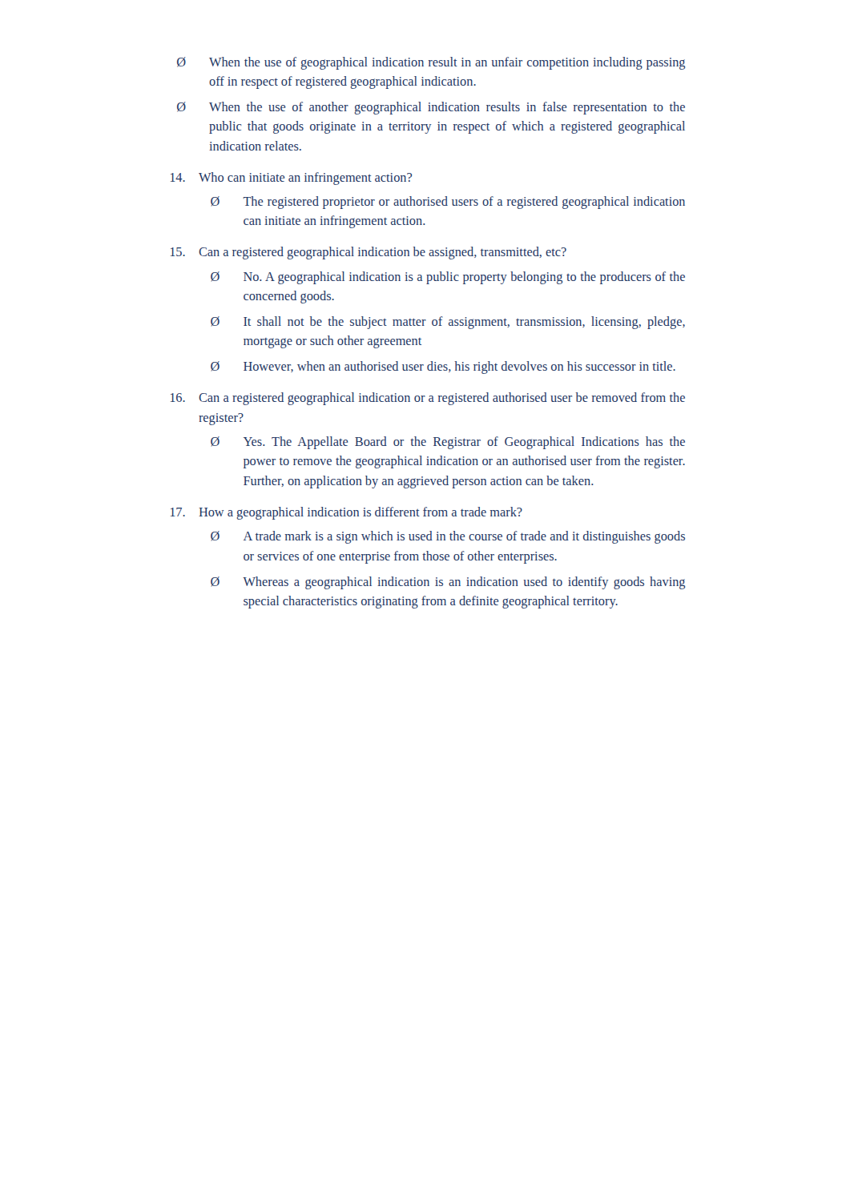When the use of geographical indication result in an unfair competition including passing off in respect of registered geographical indication.
When the use of another geographical indication results in false representation to the public that goods originate in a territory in respect of which a registered geographical indication relates.
Who can initiate an infringement action?
The registered proprietor or authorised users of a registered geographical indication can initiate an infringement action.
Can a registered geographical indication be assigned, transmitted, etc?
No. A geographical indication is a public property belonging to the producers of the concerned goods.
It shall not be the subject matter of assignment, transmission, licensing, pledge, mortgage or such other agreement
However, when an authorised user dies, his right devolves on his successor in title.
Can a registered geographical indication or a registered authorised user be removed from the register?
Yes. The Appellate Board or the Registrar of Geographical Indications has the power to remove the geographical indication or an authorised user from the register. Further, on application by an aggrieved person action can be taken.
How a geographical indication is different from a trade mark?
A trade mark is a sign which is used in the course of trade and it distinguishes goods or services of one enterprise from those of other enterprises.
Whereas a geographical indication is an indication used to identify goods having special characteristics originating from a definite geographical territory.